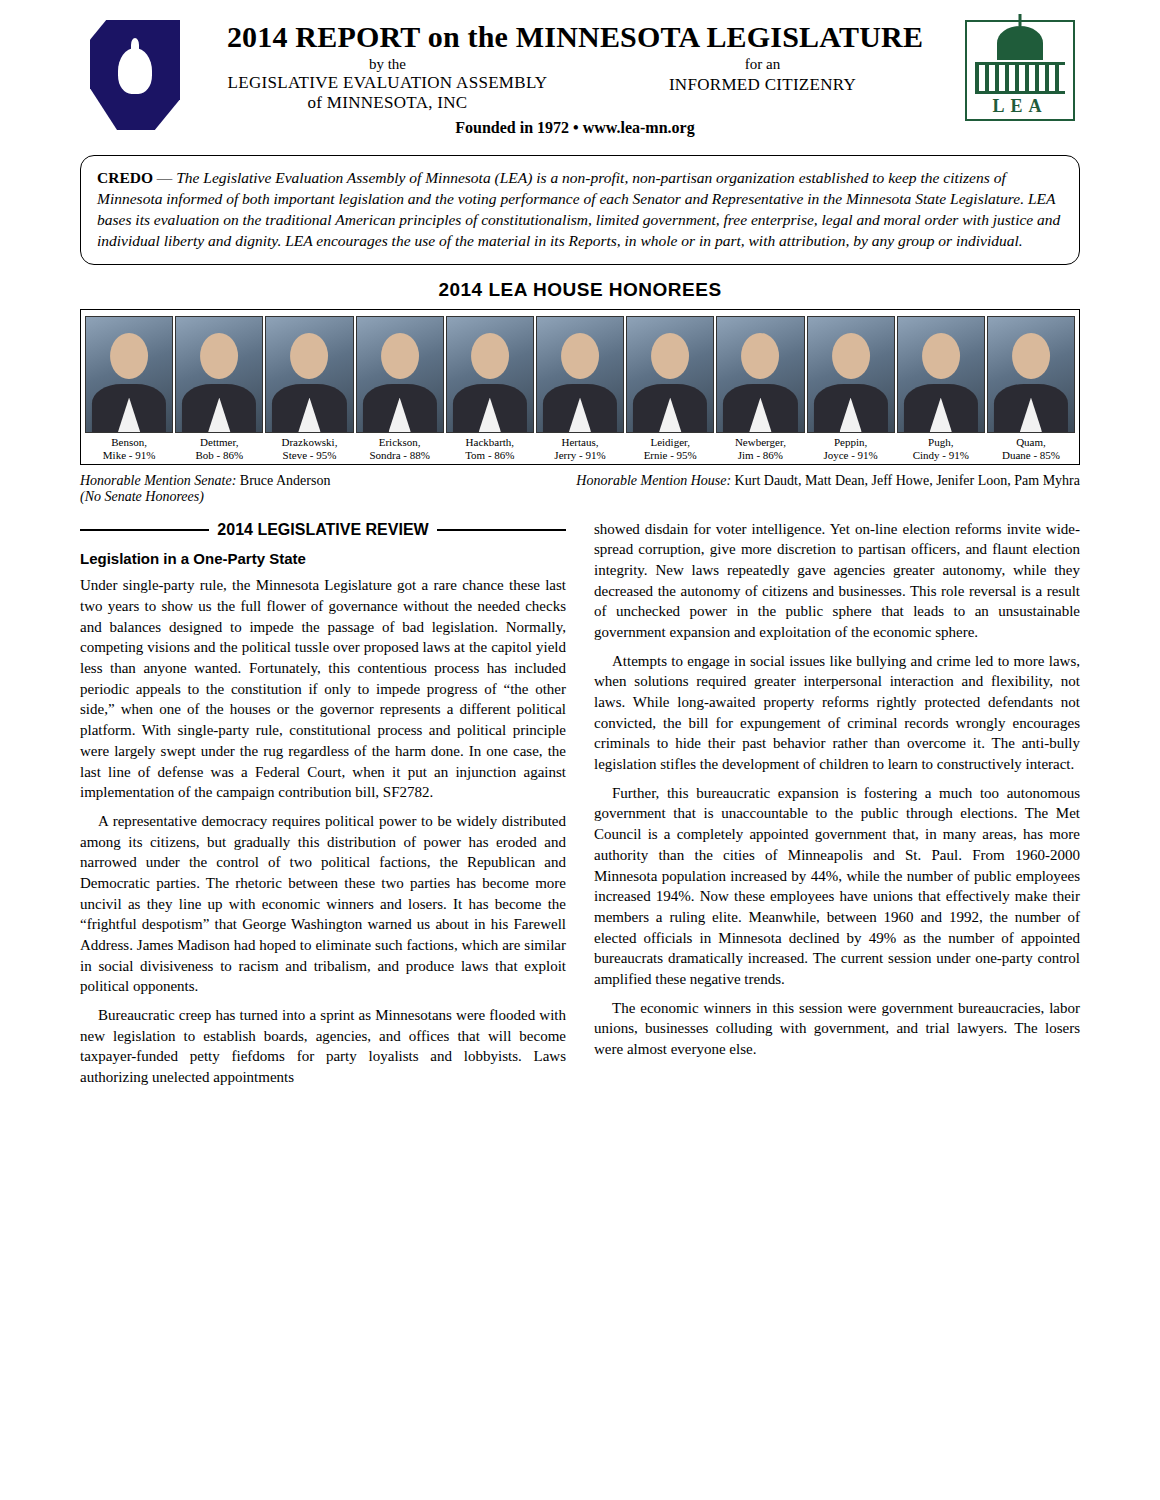2014 REPORT on the MINNESOTA LEGISLATURE
by the
LEGISLATIVE EVALUATION ASSEMBLY
of MINNESOTA, INC
for an
INFORMED CITIZENRY
Founded in 1972 • www.lea-mn.org
LEA
CREDO — The Legislative Evaluation Assembly of Minnesota (LEA) is a non-profit, non-partisan organization established to keep the citizens of Minnesota informed of both important legislation and the voting performance of each Senator and Representative in the Minnesota State Legislature. LEA bases its evaluation on the traditional American principles of constitutionalism, limited government, free enterprise, legal and moral order with justice and individual liberty and dignity. LEA encourages the use of the material in its Reports, in whole or in part, with attribution, by any group or individual.
2014 LEA HOUSE HONOREES
Benson,
Mike - 91%
Dettmer,
Bob - 86%
Drazkowski,
Steve - 95%
Erickson,
Sondra - 88%
Hackbarth,
Tom - 86%
Hertaus,
Jerry - 91%
Leidiger,
Ernie - 95%
Newberger,
Jim - 86%
Peppin,
Joyce - 91%
Pugh,
Cindy - 91%
Quam,
Duane - 85%
Honorable Mention Senate: Bruce Anderson
(No Senate Honorees)
Honorable Mention House: Kurt Daudt, Matt Dean, Jeff Howe, Jenifer Loon, Pam Myhra
2014 LEGISLATIVE REVIEW
Legislation in a One-Party State
Under single-party rule, the Minnesota Legislature got a rare chance these last two years to show us the full flower of governance without the needed checks and balances designed to impede the passage of bad legislation. Normally, competing visions and the political tussle over proposed laws at the capitol yield less than anyone wanted. Fortunately, this contentious process has included periodic appeals to the constitution if only to impede progress of “the other side,” when one of the houses or the governor represents a different political platform. With single-party rule, constitutional process and political principle were largely swept under the rug regardless of the harm done. In one case, the last line of defense was a Federal Court, when it put an injunction against implementation of the campaign contribution bill, SF2782.
A representative democracy requires political power to be widely distributed among its citizens, but gradually this distribution of power has eroded and narrowed under the control of two political factions, the Republican and Democratic parties. The rhetoric between these two parties has become more uncivil as they line up with economic winners and losers. It has become the “frightful despotism” that George Washington warned us about in his Farewell Address. James Madison had hoped to eliminate such factions, which are similar in social divisiveness to racism and tribalism, and produce laws that exploit political opponents.
Bureaucratic creep has turned into a sprint as Minnesotans were flooded with new legislation to establish boards, agencies, and offices that will become taxpayer-funded petty fiefdoms for party loyalists and lobbyists. Laws authorizing unelected appointments
showed disdain for voter intelligence. Yet on-line election reforms invite wide-spread corruption, give more discretion to partisan officers, and flaunt election integrity. New laws repeatedly gave agencies greater autonomy, while they decreased the autonomy of citizens and businesses. This role reversal is a result of unchecked power in the public sphere that leads to an unsustainable government expansion and exploitation of the economic sphere.
Attempts to engage in social issues like bullying and crime led to more laws, when solutions required greater interpersonal interaction and flexibility, not laws. While long-awaited property reforms rightly protected defendants not convicted, the bill for expungement of criminal records wrongly encourages criminals to hide their past behavior rather than overcome it. The anti-bully legislation stifles the development of children to learn to constructively interact.
Further, this bureaucratic expansion is fostering a much too autonomous government that is unaccountable to the public through elections. The Met Council is a completely appointed government that, in many areas, has more authority than the cities of Minneapolis and St. Paul. From 1960-2000 Minnesota population increased by 44%, while the number of public employees increased 194%. Now these employees have unions that effectively make their members a ruling elite. Meanwhile, between 1960 and 1992, the number of elected officials in Minnesota declined by 49% as the number of appointed bureaucrats dramatically increased. The current session under one-party control amplified these negative trends.
The economic winners in this session were government bureaucracies, labor unions, businesses colluding with government, and trial lawyers. The losers were almost everyone else.